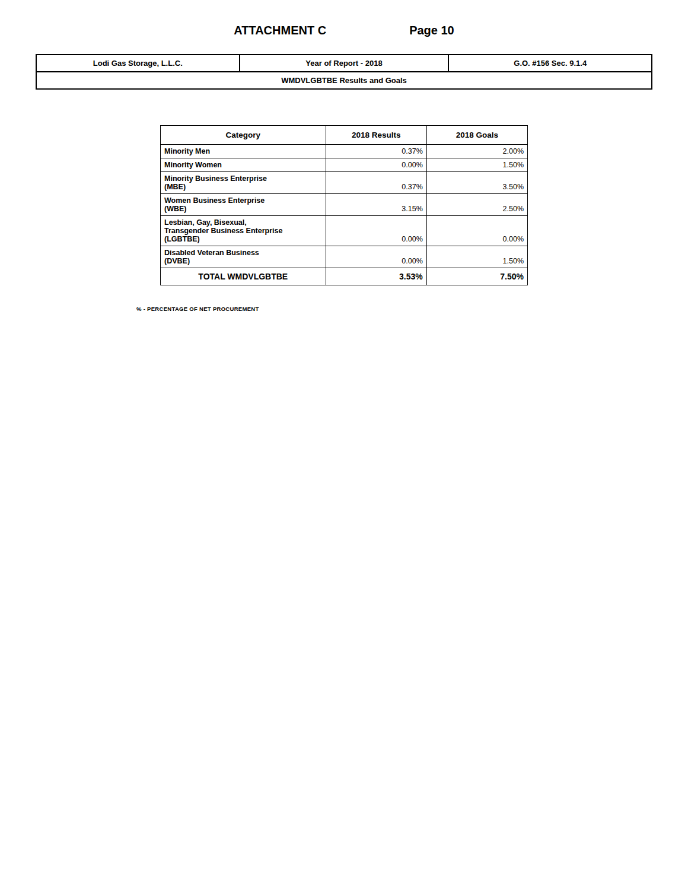ATTACHMENT C Page 10
| Lodi Gas Storage, L.L.C. | Year of Report - 2018 | G.O. #156 Sec. 9.1.4 |
| WMDVLGBTBE Results and Goals |
| Category | 2018 Results | 2018 Goals |
| --- | --- | --- |
| Minority Men | 0.37% | 2.00% |
| Minority Women | 0.00% | 1.50% |
| Minority Business Enterprise (MBE) | 0.37% | 3.50% |
| Women Business Enterprise (WBE) | 3.15% | 2.50% |
| Lesbian, Gay, Bisexual, Transgender Business Enterprise (LGBTBE) | 0.00% | 0.00% |
| Disabled Veteran Business (DVBE) | 0.00% | 1.50% |
| TOTAL WMDVLGBTBE | 3.53% | 7.50% |
% - PERCENTAGE OF NET PROCUREMENT